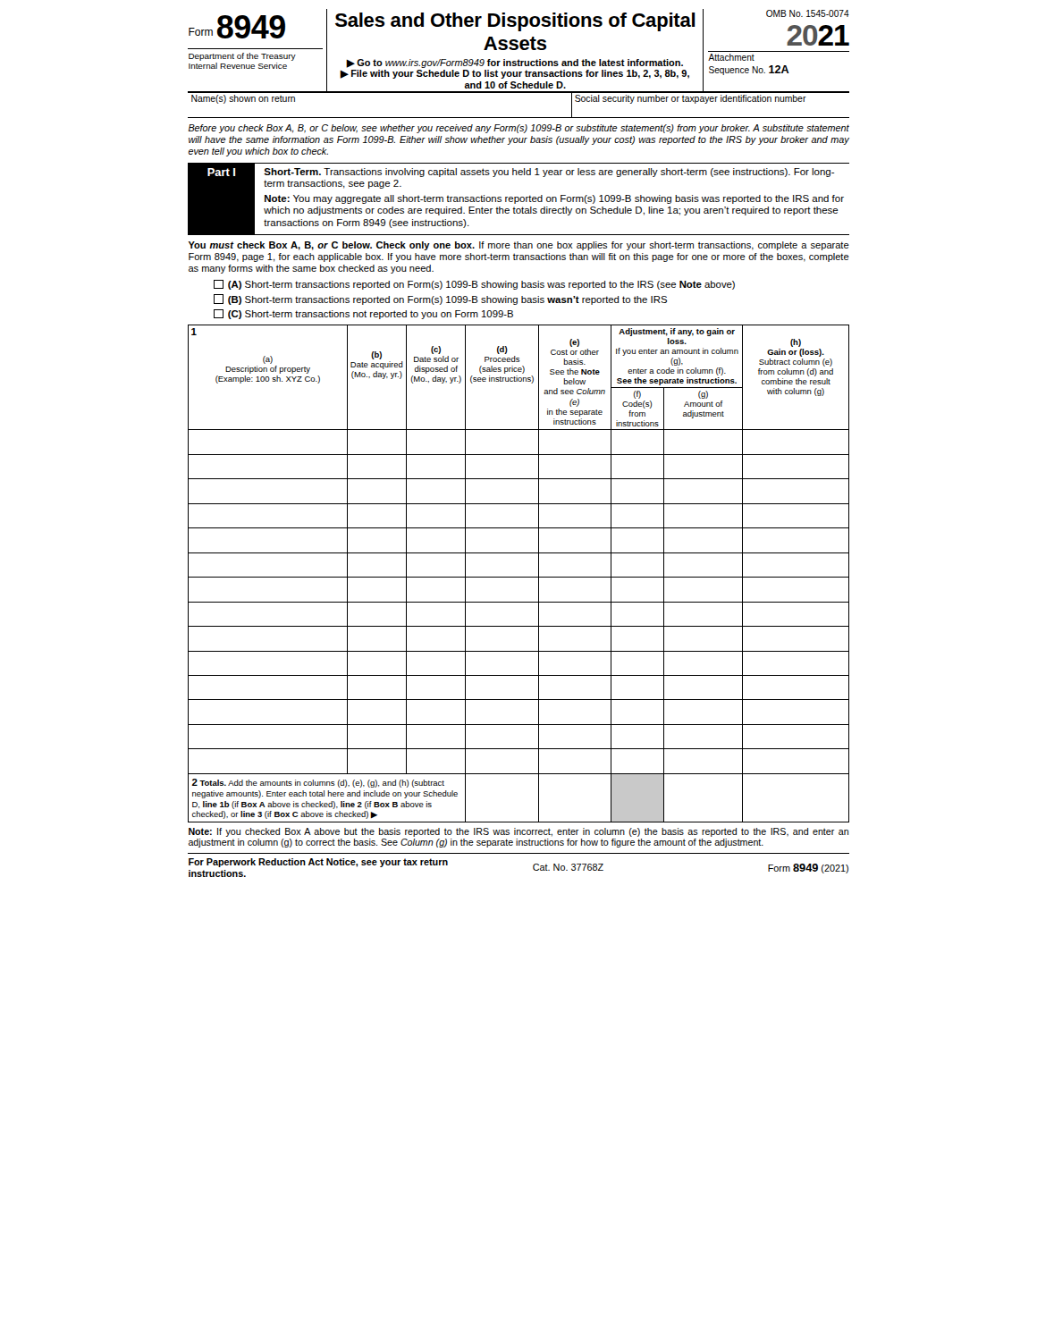| Form 8949 Department of the Treasury Internal Revenue Service | Sales and Other Dispositions of Capital Assets ▶ Go to www.irs.gov/Form8949 for instructions and the latest information. ▶ File with your Schedule D to list your transactions for lines 1b, 2, 3, 8b, 9, and 10 of Schedule D. | OMB No. 1545-0074 20 21 Attachment Sequence No. 12A |
| Name(s) shown on return | Social security number or taxpayer identification number |
Before you check Box A, B, or C below, see whether you received any Form(s) 1099-B or substitute statement(s) from your broker. A substitute statement will have the same information as Form 1099-B. Either will show whether your basis (usually your cost) was reported to the IRS by your broker and may even tell you which box to check.
| Part I | Short-Term. Transactions involving capital assets you held 1 year or less are generally short-term (see instructions). For long-term transactions, see page 2. Note: You may aggregate all short-term transactions reported on Form(s) 1099-B showing basis was reported to the IRS and for which no adjustments or codes are required. Enter the totals directly on Schedule D, line 1a; you aren’t required to report these transactions on Form 8949 (see instructions). |
You must check Box A, B, or C below. Check only one box. If more than one box applies for your short-term transactions, complete a separate Form 8949, page 1, for each applicable box. If you have more short-term transactions than will fit on this page for one or more of the boxes, complete as many forms with the same box checked as you need.
(A) Short-term transactions reported on Form(s) 1099-B showing basis was reported to the IRS (see Note above)
(B) Short-term transactions reported on Form(s) 1099-B showing basis wasn’t reported to the IRS
(C) Short-term transactions not reported to you on Form 1099-B
| 1 (a) Description of property (Example: 100 sh. XYZ Co.) | (b) Date acquired (Mo., day, yr.) | (c) Date sold or disposed of (Mo., day, yr.) | (d) Proceeds (sales price) (see instructions) | (e) Cost or other basis. See the Note below and see Column (e) in the separate instructions | Adjustment, if any, to gain or loss. If you enter an amount in column (g), enter a code in column (f). See the separate instructions. | (h) Gain or (loss). Subtract column (e) from column (d) and combine the result with column (g) |
| --- | --- | --- | --- | --- | --- | --- |
| (f) Code(s) from instructions | (g) Amount of adjustment |
| 2 Totals. Add the amounts in columns (d), (e), (g), and (h) (subtract negative amounts). Enter each total here and include on your Schedule D, line 1b (if Box A above is checked), line 2 (if Box B above is checked), or line 3 (if Box C above is checked) ▶ | | | | | |
Note: If you checked Box A above but the basis reported to the IRS was incorrect, enter in column (e) the basis as reported to the IRS, and enter an adjustment in column (g) to correct the basis. See Column (g) in the separate instructions for how to figure the amount of the adjustment.
| For Paperwork Reduction Act Notice, see your tax return instructions. | Cat. No. 37768Z | Form 8949 (2021) |